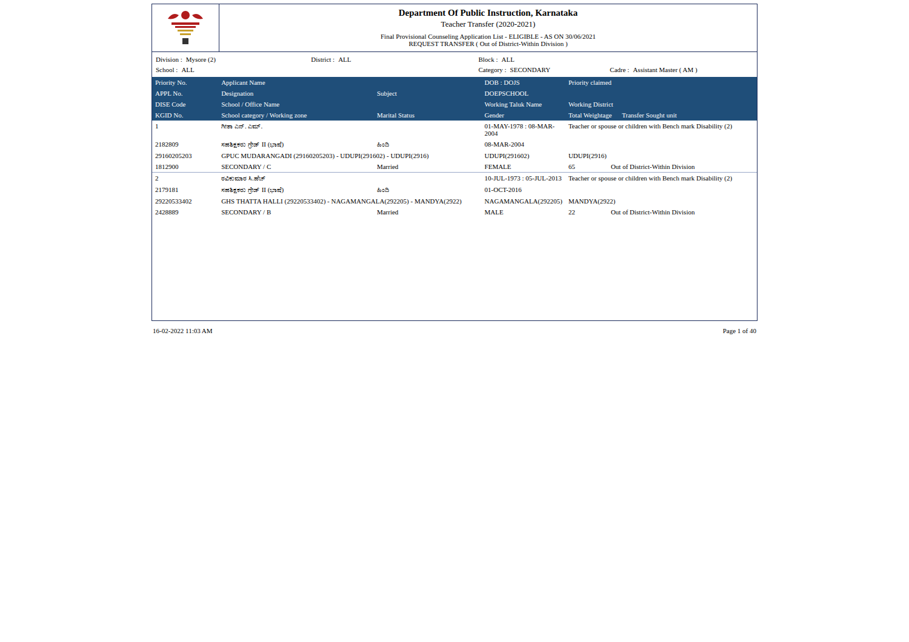Department Of Public Instruction, Karnataka
Teacher Transfer (2020-2021)
Final Provisional Counseling Application List - ELIGIBLE - AS ON 30/06/2021
REQUEST TRANSFER ( Out of District-Within Division )
Division : Mysore (2)
District : ALL
Block : ALL
School : ALL
Category : SECONDARY
Cadre : Assistant Master ( AM )
| Priority No. | Applicant Name | | DOB : DOJS | Priority claimed |
| --- | --- | --- | --- | --- |
| APPL No. | Designation | Subject | DOEPSCHOOL | |
| DISE Code | School / Office Name | | Working Taluk Name | Working District |
| KGID No. | School category / Working zone | Marital Status | Gender | Total Weightage Transfer Sought unit |
| 1 | ಗೀತಾ ಎನ್. ಎಮ್. | | 01-MAY-1978 : 08-MAR-2004 | Teacher or spouse or children with Bench mark Disability (2) |
| 2182809 | ಸಹಶಿಕ್ಷಕರು ಗ್ರೇಡ್ II (ಭಾಷೆ) | ಹಿಂದಿ | 08-MAR-2004 | |
| 29160205203 | GPUC MUDARANGADI (29160205203) - UDUPI(291602) - UDUPI(2916) | UDUPI(291602) | UDUPI(2916) |
| 1812900 | SECONDARY / C | Married | FEMALE | 65 Out of District-Within Division |
| 2 | ರವಿಕುಮಾರ ಸಿ.ಹೆಚ್ | | 10-JUL-1973 : 05-JUL-2013 | Teacher or spouse or children with Bench mark Disability (2) |
| 2179181 | ಸಹಶಿಕ್ಷಕರು ಗ್ರೇಡ್ II (ಭಾಷೆ) | ಹಿಂದಿ | 01-OCT-2016 | |
| 29220533402 | GHS THATTA HALLI (29220533402) - NAGAMANGALA(292205) - MANDYA(2922) | NAGAMANGALA(292205) | MANDYA(2922) |
| 2428889 | SECONDARY / B | Married | MALE | 22 Out of District-Within Division |
16-02-2022 11:03 AM
Page 1 of 40